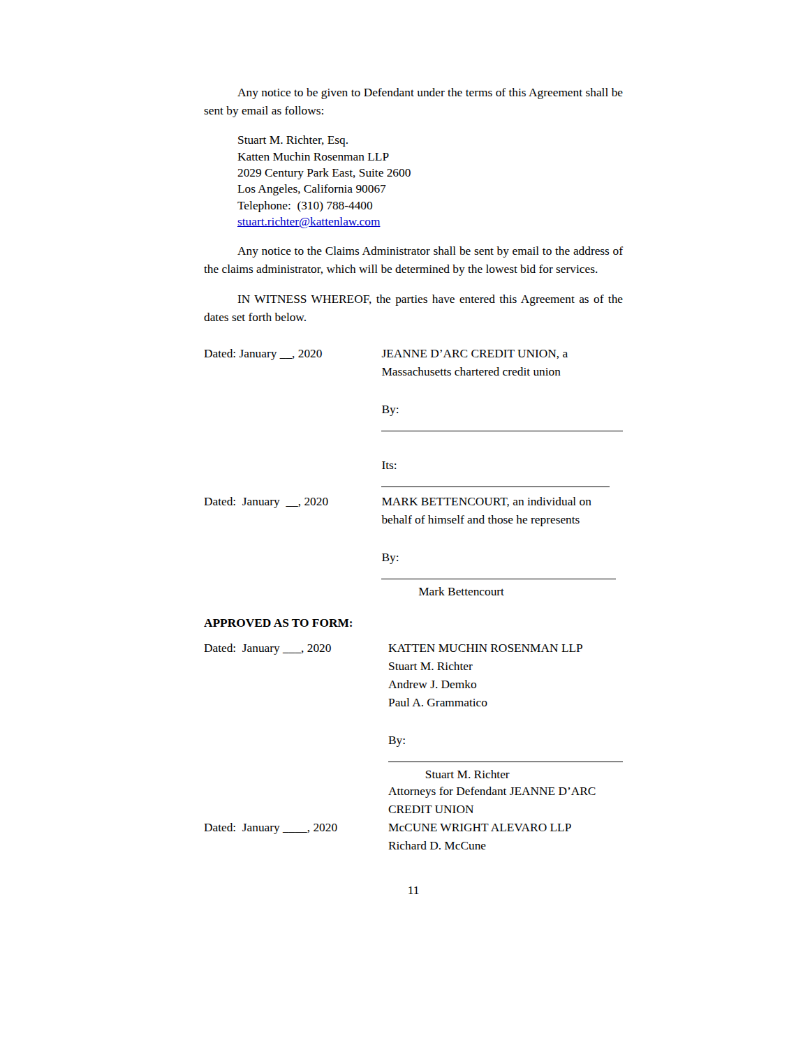Any notice to be given to Defendant under the terms of this Agreement shall be sent by email as follows:
Stuart M. Richter, Esq.
Katten Muchin Rosenman LLP
2029 Century Park East, Suite 2600
Los Angeles, California 90067
Telephone: (310) 788-4400
stuart.richter@kattenlaw.com
Any notice to the Claims Administrator shall be sent by email to the address of the claims administrator, which will be determined by the lowest bid for services.
IN WITNESS WHEREOF, the parties have entered this Agreement as of the dates set forth below.
| Dated: January __, 2020 | JEANNE D’ARC CREDIT UNION, a Massachusetts chartered credit union By: Its: |
| Dated: January __, 2020 | MARK BETTENCOURT, an individual on behalf of himself and those he represents By: Mark Bettencourt |
APPROVED AS TO FORM:
| Dated: January ___, 2020 | KATTEN MUCHIN ROSENMAN LLP Stuart M. Richter Andrew J. Demko Paul A. Grammatico By: Stuart M. Richter Attorneys for Defendant JEANNE D’ARC CREDIT UNION |
| Dated: January ____, 2020 | McCUNE WRIGHT ALEVARO LLP Richard D. McCune |
11